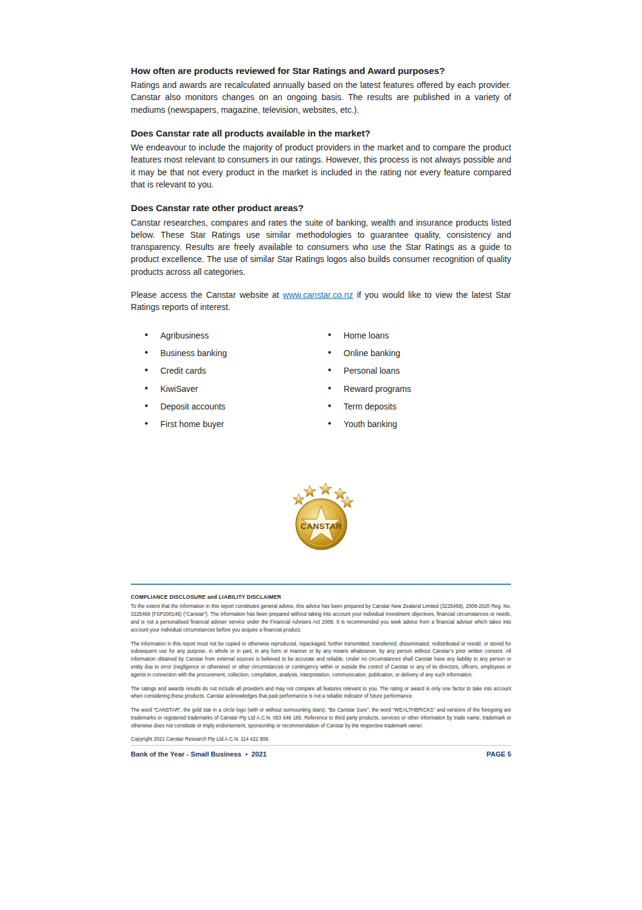How often are products reviewed for Star Ratings and Award purposes?
Ratings and awards are recalculated annually based on the latest features offered by each provider. Canstar also monitors changes on an ongoing basis. The results are published in a variety of mediums (newspapers, magazine, television, websites, etc.).
Does Canstar rate all products available in the market?
We endeavour to include the majority of product providers in the market and to compare the product features most relevant to consumers in our ratings. However, this process is not always possible and it may be that not every product in the market is included in the rating nor every feature compared that is relevant to you.
Does Canstar rate other product areas?
Canstar researches, compares and rates the suite of banking, wealth and insurance products listed below. These Star Ratings use similar methodologies to guarantee quality, consistency and transparency. Results are freely available to consumers who use the Star Ratings as a guide to product excellence. The use of similar Star Ratings logos also builds consumer recognition of quality products across all categories.
Please access the Canstar website at www.canstar.co.nz if you would like to view the latest Star Ratings reports of interest.
Agribusiness
Business banking
Credit cards
KiwiSaver
Deposit accounts
First home buyer
Home loans
Online banking
Personal loans
Reward programs
Term deposits
Youth banking
CANSTAR
COMPLIANCE DISCLOSURE and LIABILITY DISCLAIMER
To the extent that the information in this report constitutes general advice, this advice has been prepared by Canstar New Zealand Limited (3225469), 2008-2020 Reg. No. 3225469 (FSP200146) (“Canstar”). The information has been prepared without taking into account your individual investment objectives, financial circumstances or needs, and is not a personalised financial adviser service under the Financial Advisers Act 2008. It is recommended you seek advice from a financial adviser which takes into account your individual circumstances before you acquire a financial product.
The information in this report must not be copied or otherwise reproduced, repackaged, further transmitted, transferred, disseminated, redistributed or resold, or stored for subsequent use for any purpose, in whole or in part, in any form or manner or by any means whatsoever, by any person without Canstar’s prior written consent. All information obtained by Canstar from external sources is believed to be accurate and reliable. Under no circumstances shall Canstar have any liability to any person or entity due to error (negligence or otherwise) or other circumstances or contingency within or outside the control of Canstar or any of its directors, officers, employees or agents in connection with the procurement, collection, compilation, analysis, interpretation, communication, publication, or delivery of any such information.
The ratings and awards results do not include all providers and may not compare all features relevant to you. The rating or award is only one factor to take into account when considering these products. Canstar acknowledges that past performance is not a reliable indicator of future performance.
The word “CANSTAR”, the gold star in a circle logo (with or without surmounting stars), “Be Canstar Sure”, the word “WEALTHBRICKS” and versions of the foregoing are trademarks or registered trademarks of Canstar Pty Ltd A.C.N. 053 646 165. Reference to third party products, services or other information by trade name, trademark or otherwise does not constitute or imply endorsement, sponsorship or recommendation of Canstar by the respective trademark owner.
Copyright 2021 Canstar Research Pty Ltd A.C.N. 114 422 909.
Bank of the Year - Small Business • 2021
PAGE 5